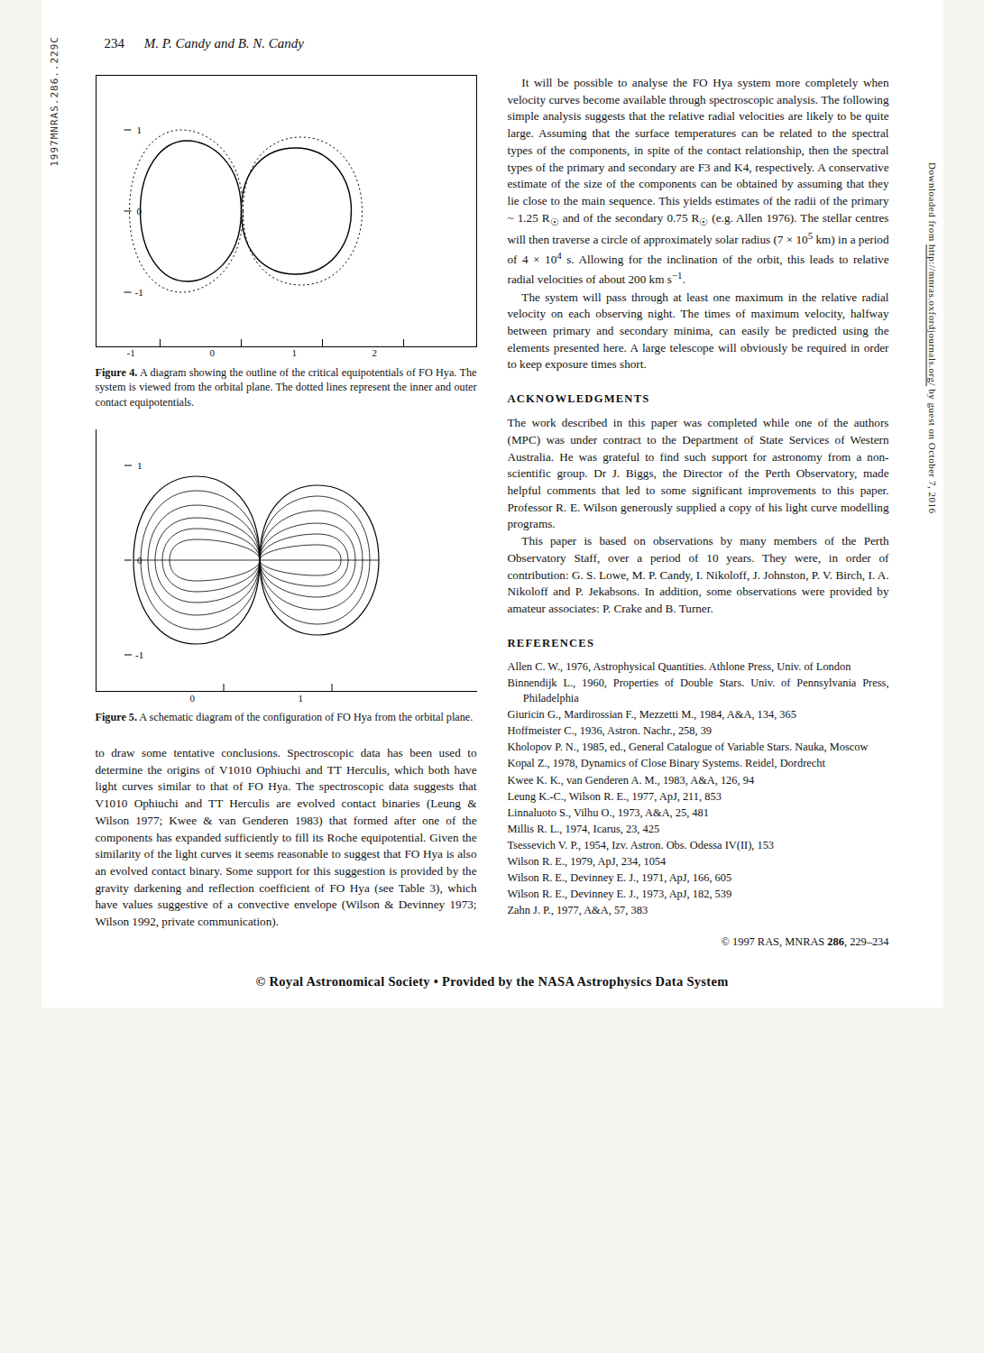1997MNRAS.286..229C
Downloaded from http://mnras.oxfordjournals.org/ by guest on October 7, 2016
234 M. P. Candy and B. N. Candy
1 0 -1 -1 0 1 2
Figure 4. A diagram showing the outline of the critical equipotentials of FO Hya. The system is viewed from the orbital plane. The dotted lines represent the inner and outer contact equipotentials.
1 0 -1 0 1
Figure 5. A schematic diagram of the configuration of FO Hya from the orbital plane.
to draw some tentative conclusions. Spectroscopic data has been used to determine the origins of V1010 Ophiuchi and TT Herculis, which both have light curves similar to that of FO Hya. The spectroscopic data suggests that V1010 Ophiuchi and TT Herculis are evolved contact binaries (Leung & Wilson 1977; Kwee & van Genderen 1983) that formed after one of the components has expanded sufficiently to fill its Roche equipotential. Given the similarity of the light curves it seems reasonable to suggest that FO Hya is also an evolved contact binary. Some support for this suggestion is provided by the gravity darkening and reflection coefficient of FO Hya (see Table 3), which have values suggestive of a convective envelope (Wilson & Devinney 1973; Wilson 1992, private communication).
It will be possible to analyse the FO Hya system more completely when velocity curves become available through spectroscopic analysis. The following simple analysis suggests that the relative radial velocities are likely to be quite large. Assuming that the surface temperatures can be related to the spectral types of the components, in spite of the contact relationship, then the spectral types of the primary and secondary are F3 and K4, respectively. A conservative estimate of the size of the components can be obtained by assuming that they lie close to the main sequence. This yields estimates of the radii of the primary ~ 1.25 R☉ and of the secondary 0.75 R☉ (e.g. Allen 1976). The stellar centres will then traverse a circle of approximately solar radius (7 × 105 km) in a period of 4 × 104 s. Allowing for the inclination of the orbit, this leads to relative radial velocities of about 200 km s−1.
The system will pass through at least one maximum in the relative radial velocity on each observing night. The times of maximum velocity, halfway between primary and secondary minima, can easily be predicted using the elements presented here. A large telescope will obviously be required in order to keep exposure times short.
ACKNOWLEDGMENTS
The work described in this paper was completed while one of the authors (MPC) was under contract to the Department of State Services of Western Australia. He was grateful to find such support for astronomy from a non-scientific group. Dr J. Biggs, the Director of the Perth Observatory, made helpful comments that led to some significant improvements to this paper. Professor R. E. Wilson generously supplied a copy of his light curve modelling programs.
This paper is based on observations by many members of the Perth Observatory Staff, over a period of 10 years. They were, in order of contribution: G. S. Lowe, M. P. Candy, I. Nikoloff, J. Johnston, P. V. Birch, I. A. Nikoloff and P. Jekabsons. In addition, some observations were provided by amateur associates: P. Crake and B. Turner.
REFERENCES
Allen C. W., 1976, Astrophysical Quantities. Athlone Press, Univ. of London
Binnendijk L., 1960, Properties of Double Stars. Univ. of Pennsylvania Press, Philadelphia
Giuricin G., Mardirossian F., Mezzetti M., 1984, A&A, 134, 365
Hoffmeister C., 1936, Astron. Nachr., 258, 39
Kholopov P. N., 1985, ed., General Catalogue of Variable Stars. Nauka, Moscow
Kopal Z., 1978, Dynamics of Close Binary Systems. Reidel, Dordrecht
Kwee K. K., van Genderen A. M., 1983, A&A, 126, 94
Leung K.-C., Wilson R. E., 1977, ApJ, 211, 853
Linnaluoto S., Vilhu O., 1973, A&A, 25, 481
Millis R. L., 1974, Icarus, 23, 425
Tsessevich V. P., 1954, Izv. Astron. Obs. Odessa IV(II), 153
Wilson R. E., 1979, ApJ, 234, 1054
Wilson R. E., Devinney E. J., 1971, ApJ, 166, 605
Wilson R. E., Devinney E. J., 1973, ApJ, 182, 539
Zahn J. P., 1977, A&A, 57, 383
© 1997 RAS, MNRAS 286, 229–234
© Royal Astronomical Society • Provided by the NASA Astrophysics Data System